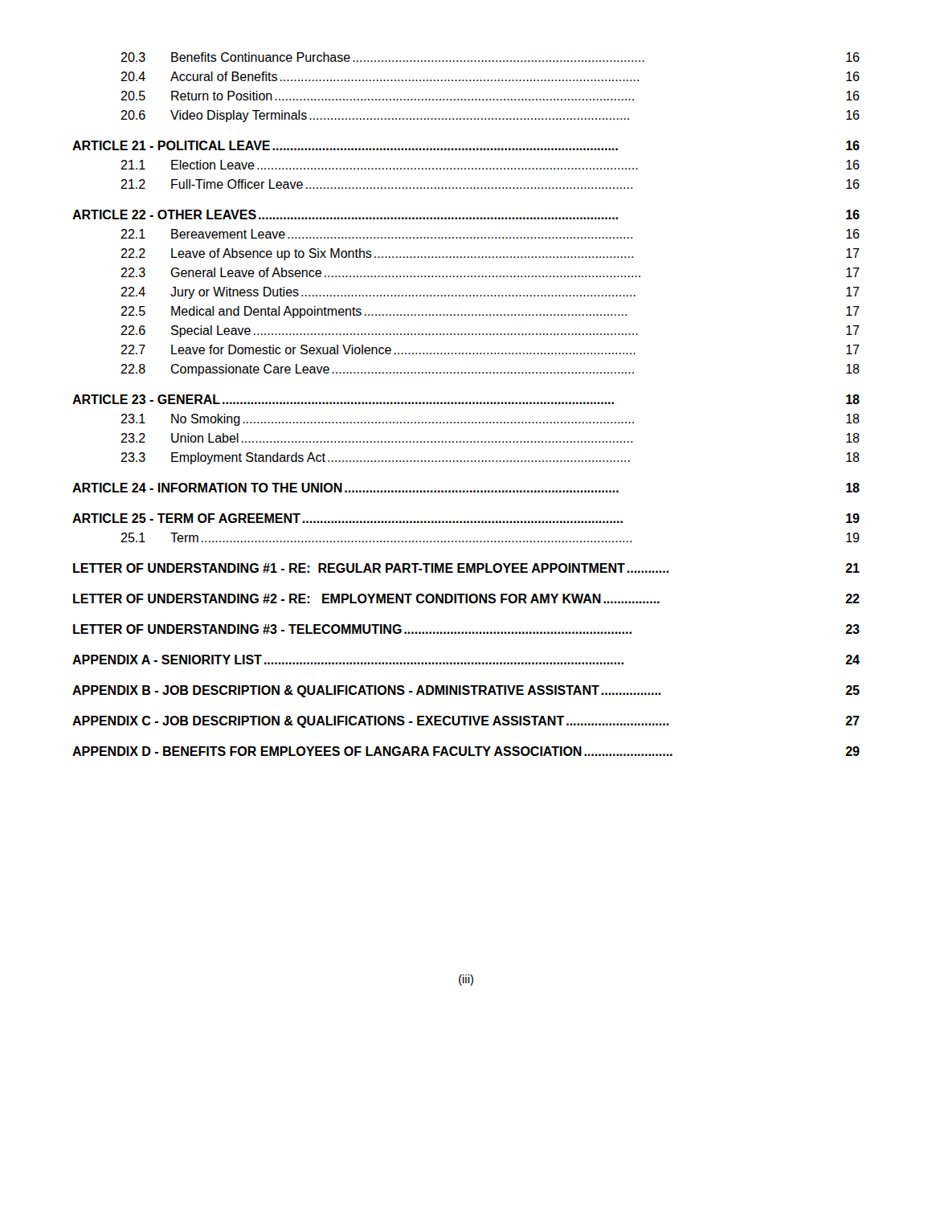20.3 Benefits Continuance Purchase .................................................................................. 16
20.4 Accural of Benefits ..................................................................................................... 16
20.5 Return to Position ..................................................................................................... 16
20.6 Video Display Terminals .......................................................................................... 16
ARTICLE 21 - POLITICAL LEAVE ................................................................................................. 16
21.1 Election Leave ........................................................................................................... 16
21.2 Full-Time Officer Leave ............................................................................................ 16
ARTICLE 22 - OTHER LEAVES ..................................................................................................... 16
22.1 Bereavement Leave ................................................................................................. 16
22.2 Leave of Absence up to Six Months ......................................................................... 17
22.3 General Leave of Absence ......................................................................................... 17
22.4 Jury or Witness Duties .............................................................................................. 17
22.5 Medical and Dental Appointments .......................................................................... 17
22.6 Special Leave ............................................................................................................ 17
22.7 Leave for Domestic or Sexual Violence .................................................................... 17
22.8 Compassionate Care Leave ..................................................................................... 18
ARTICLE 23 - GENERAL .............................................................................................................. 18
23.1 No Smoking .............................................................................................................. 18
23.2 Union Label .............................................................................................................. 18
23.3 Employment Standards Act ..................................................................................... 18
ARTICLE 24 - INFORMATION TO THE UNION ............................................................................. 18
ARTICLE 25 - TERM OF AGREEMENT .......................................................................................... 19
25.1 Term ......................................................................................................................... 19
LETTER OF UNDERSTANDING #1 - RE: REGULAR PART-TIME EMPLOYEE APPOINTMENT ............ 21
LETTER OF UNDERSTANDING #2 - RE: EMPLOYMENT CONDITIONS FOR AMY KWAN ................ 22
LETTER OF UNDERSTANDING #3 - TELECOMMUTING ................................................................ 23
APPENDIX A - SENIORITY LIST ..................................................................................................... 24
APPENDIX B - JOB DESCRIPTION & QUALIFICATIONS - ADMINISTRATIVE ASSISTANT ................. 25
APPENDIX C - JOB DESCRIPTION & QUALIFICATIONS - EXECUTIVE ASSISTANT ............................. 27
APPENDIX D - BENEFITS FOR EMPLOYEES OF LANGARA FACULTY ASSOCIATION ......................... 29
(iii)